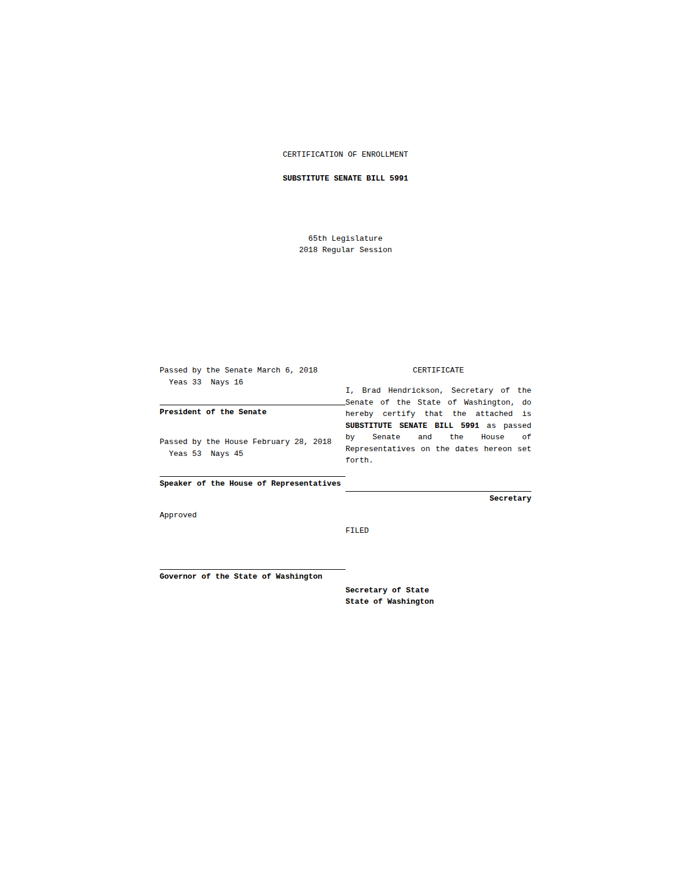CERTIFICATION OF ENROLLMENT
SUBSTITUTE SENATE BILL 5991
65th Legislature
2018 Regular Session
| Passed by the Senate March 6, 2018 Yeas 33 Nays 16 President of the Senate Passed by the House February 28, 2018 Yeas 53 Nays 45 Speaker of the House of Representatives Approved Governor of the State of Washington | CERTIFICATE I, Brad Hendrickson, Secretary of the Senate of the State of Washington, do hereby certify that the attached is SUBSTITUTE SENATE BILL 5991 as passed by Senate and the House of Representatives on the dates hereon set forth. Secretary FILED Secretary of State State of Washington |